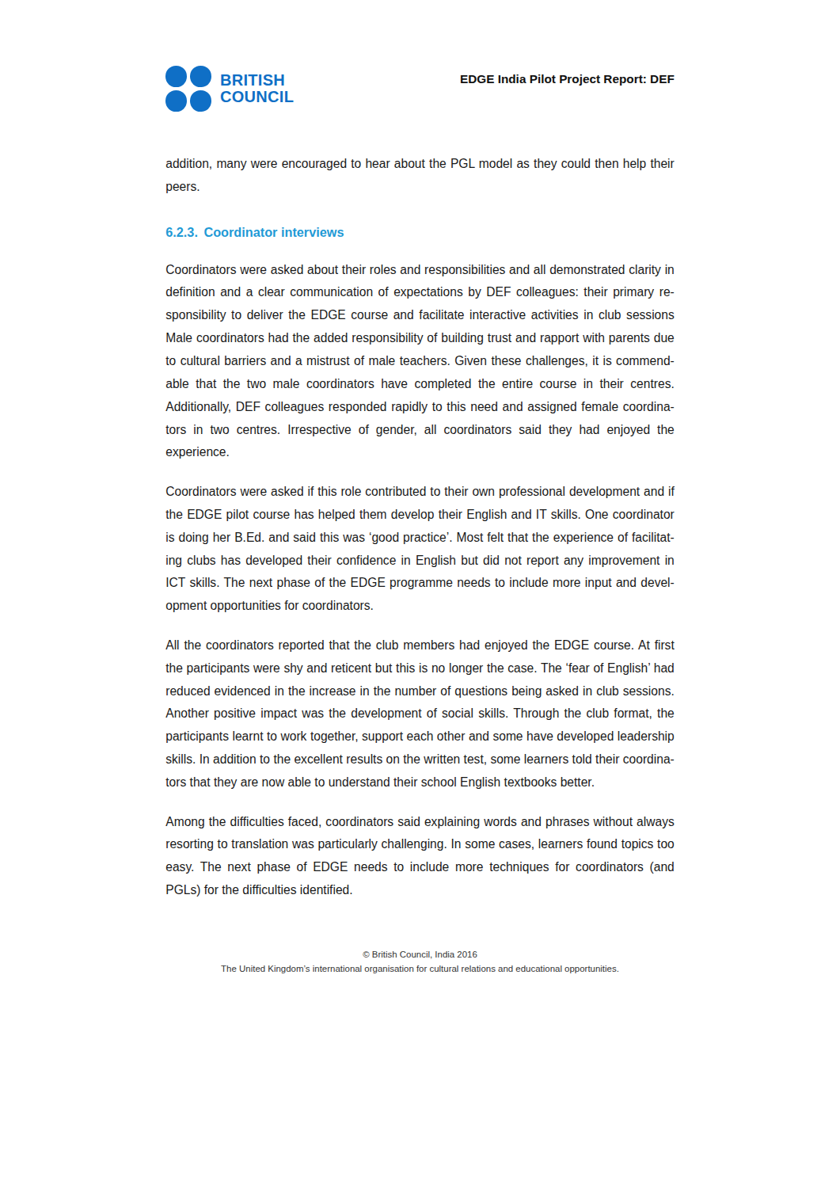British Council
EDGE India Pilot Project Report: DEF
addition, many were encouraged to hear about the PGL model as they could then help their peers.
6.2.3. Coordinator interviews
Coordinators were asked about their roles and responsibilities and all demonstrated clarity in definition and a clear communication of expectations by DEF colleagues: their primary responsibility to deliver the EDGE course and facilitate interactive activities in club sessions Male coordinators had the added responsibility of building trust and rapport with parents due to cultural barriers and a mistrust of male teachers. Given these challenges, it is commendable that the two male coordinators have completed the entire course in their centres. Additionally, DEF colleagues responded rapidly to this need and assigned female coordinators in two centres. Irrespective of gender, all coordinators said they had enjoyed the experience.
Coordinators were asked if this role contributed to their own professional development and if the EDGE pilot course has helped them develop their English and IT skills. One coordinator is doing her B.Ed. and said this was ‘good practice’. Most felt that the experience of facilitating clubs has developed their confidence in English but did not report any improvement in ICT skills. The next phase of the EDGE programme needs to include more input and development opportunities for coordinators.
All the coordinators reported that the club members had enjoyed the EDGE course. At first the participants were shy and reticent but this is no longer the case. The ‘fear of English’ had reduced evidenced in the increase in the number of questions being asked in club sessions. Another positive impact was the development of social skills. Through the club format, the participants learnt to work together, support each other and some have developed leadership skills. In addition to the excellent results on the written test, some learners told their coordinators that they are now able to understand their school English textbooks better.
Among the difficulties faced, coordinators said explaining words and phrases without always resorting to translation was particularly challenging. In some cases, learners found topics too easy. The next phase of EDGE needs to include more techniques for coordinators (and PGLs) for the difficulties identified.
© British Council, India 2016
The United Kingdom’s international organisation for cultural relations and educational opportunities.